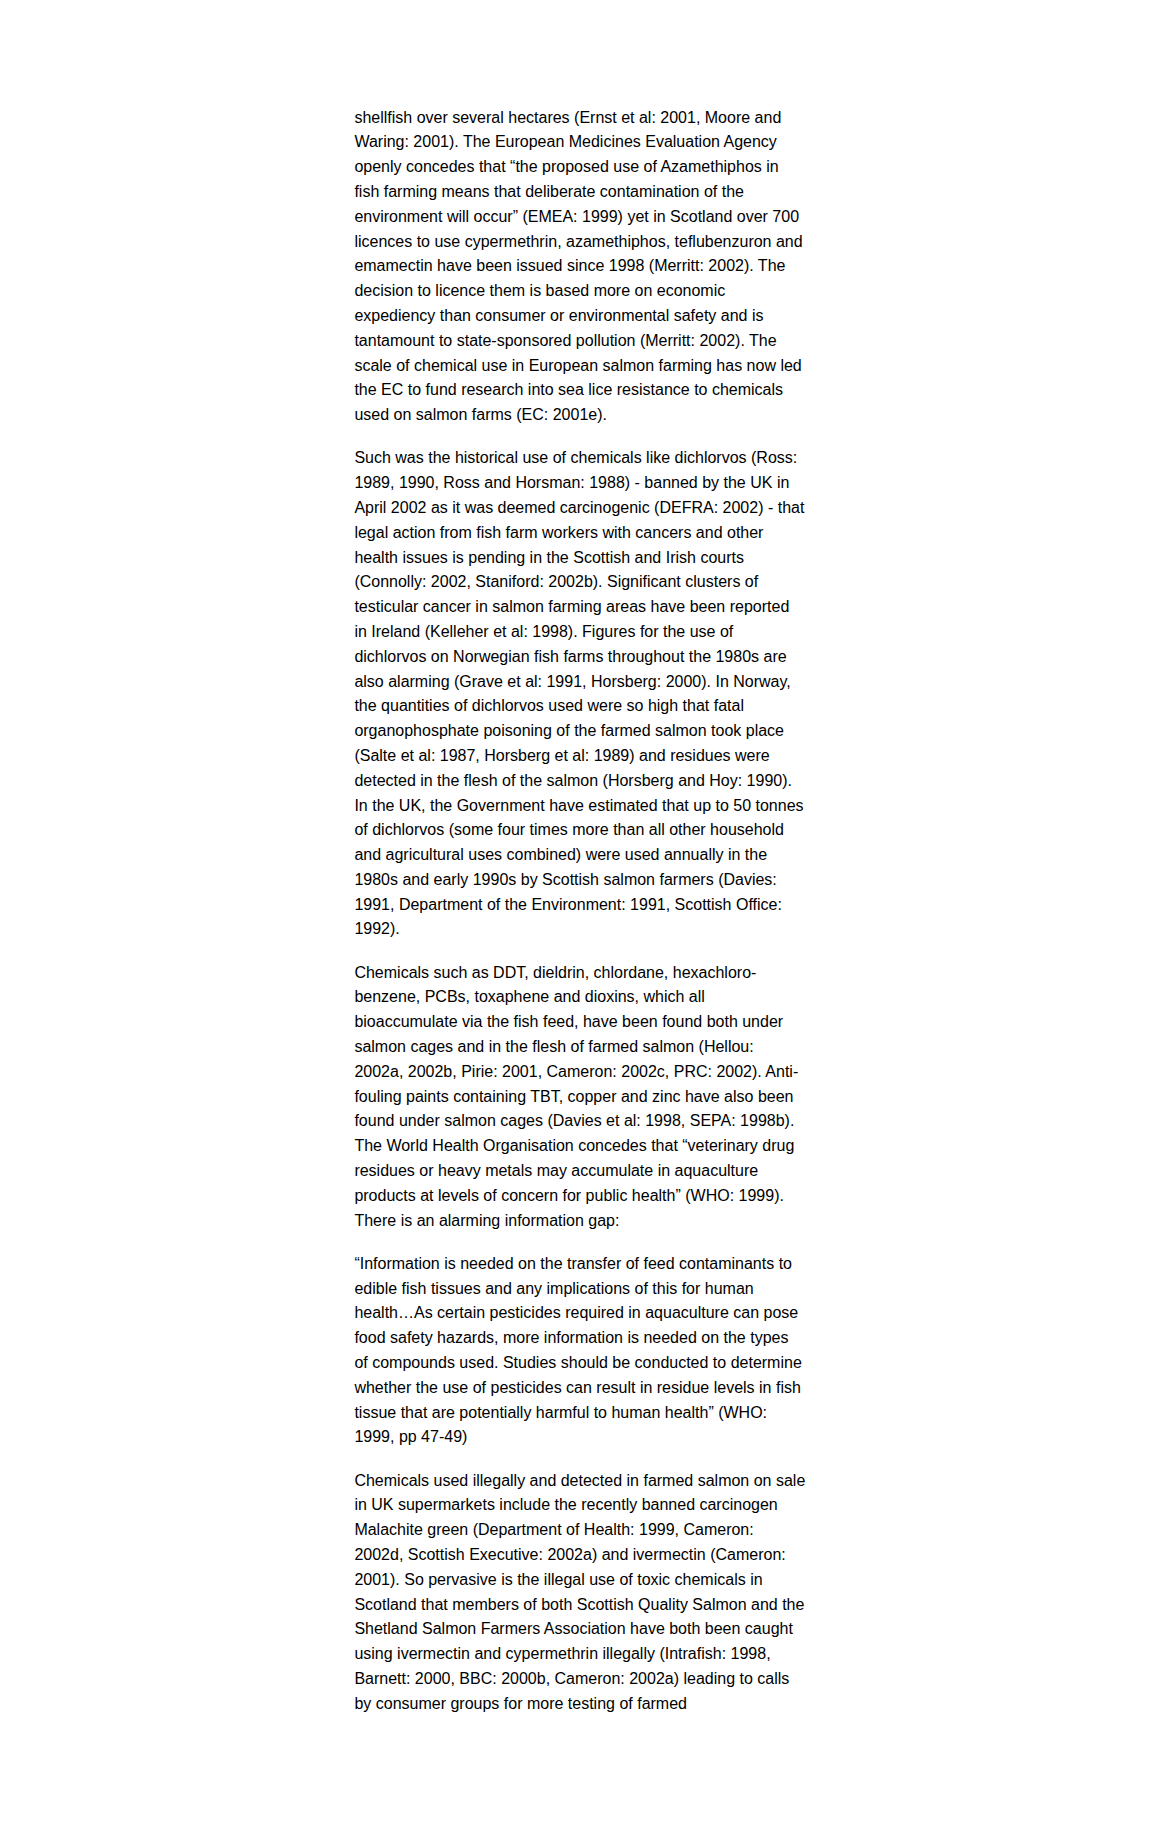shellfish over several hectares (Ernst et al: 2001, Moore and Waring: 2001). The European Medicines Evaluation Agency openly concedes that “the proposed use of Azamethiphos in fish farming means that deliberate contamination of the environment will occur” (EMEA: 1999) yet in Scotland over 700 licences to use cypermethrin, azamethiphos, teflubenzuron and emamectin have been issued since 1998 (Merritt: 2002). The decision to licence them is based more on economic expediency than consumer or environmental safety and is tantamount to state-sponsored pollution (Merritt: 2002). The scale of chemical use in European salmon farming has now led the EC to fund research into sea lice resistance to chemicals used on salmon farms (EC: 2001e).
Such was the historical use of chemicals like dichlorvos (Ross: 1989, 1990, Ross and Horsman: 1988) - banned by the UK in April 2002 as it was deemed carcinogenic (DEFRA: 2002) - that legal action from fish farm workers with cancers and other health issues is pending in the Scottish and Irish courts (Connolly: 2002, Staniford: 2002b). Significant clusters of testicular cancer in salmon farming areas have been reported in Ireland (Kelleher et al: 1998). Figures for the use of dichlorvos on Norwegian fish farms throughout the 1980s are also alarming (Grave et al: 1991, Horsberg: 2000). In Norway, the quantities of dichlorvos used were so high that fatal organophosphate poisoning of the farmed salmon took place (Salte et al: 1987, Horsberg et al: 1989) and residues were detected in the flesh of the salmon (Horsberg and Hoy: 1990). In the UK, the Government have estimated that up to 50 tonnes of dichlorvos (some four times more than all other household and agricultural uses combined) were used annually in the 1980s and early 1990s by Scottish salmon farmers (Davies: 1991, Department of the Environment: 1991, Scottish Office: 1992).
Chemicals such as DDT, dieldrin, chlordane, hexachloro-benzene, PCBs, toxaphene and dioxins, which all bioaccumulate via the fish feed, have been found both under salmon cages and in the flesh of farmed salmon (Hellou: 2002a, 2002b, Pirie: 2001, Cameron: 2002c, PRC: 2002). Anti-fouling paints containing TBT, copper and zinc have also been found under salmon cages (Davies et al: 1998, SEPA: 1998b). The World Health Organisation concedes that “veterinary drug residues or heavy metals may accumulate in aquaculture products at levels of concern for public health” (WHO: 1999). There is an alarming information gap:
“Information is needed on the transfer of feed contaminants to edible fish tissues and any implications of this for human health…As certain pesticides required in aquaculture can pose food safety hazards, more information is needed on the types of compounds used. Studies should be conducted to determine whether the use of pesticides can result in residue levels in fish tissue that are potentially harmful to human health” (WHO: 1999, pp 47-49)
Chemicals used illegally and detected in farmed salmon on sale in UK supermarkets include the recently banned carcinogen Malachite green (Department of Health: 1999, Cameron: 2002d, Scottish Executive: 2002a) and ivermectin (Cameron: 2001). So pervasive is the illegal use of toxic chemicals in Scotland that members of both Scottish Quality Salmon and the Shetland Salmon Farmers Association have both been caught using ivermectin and cypermethrin illegally (Intrafish: 1998, Barnett: 2000, BBC: 2000b, Cameron: 2002a) leading to calls by consumer groups for more testing of farmed